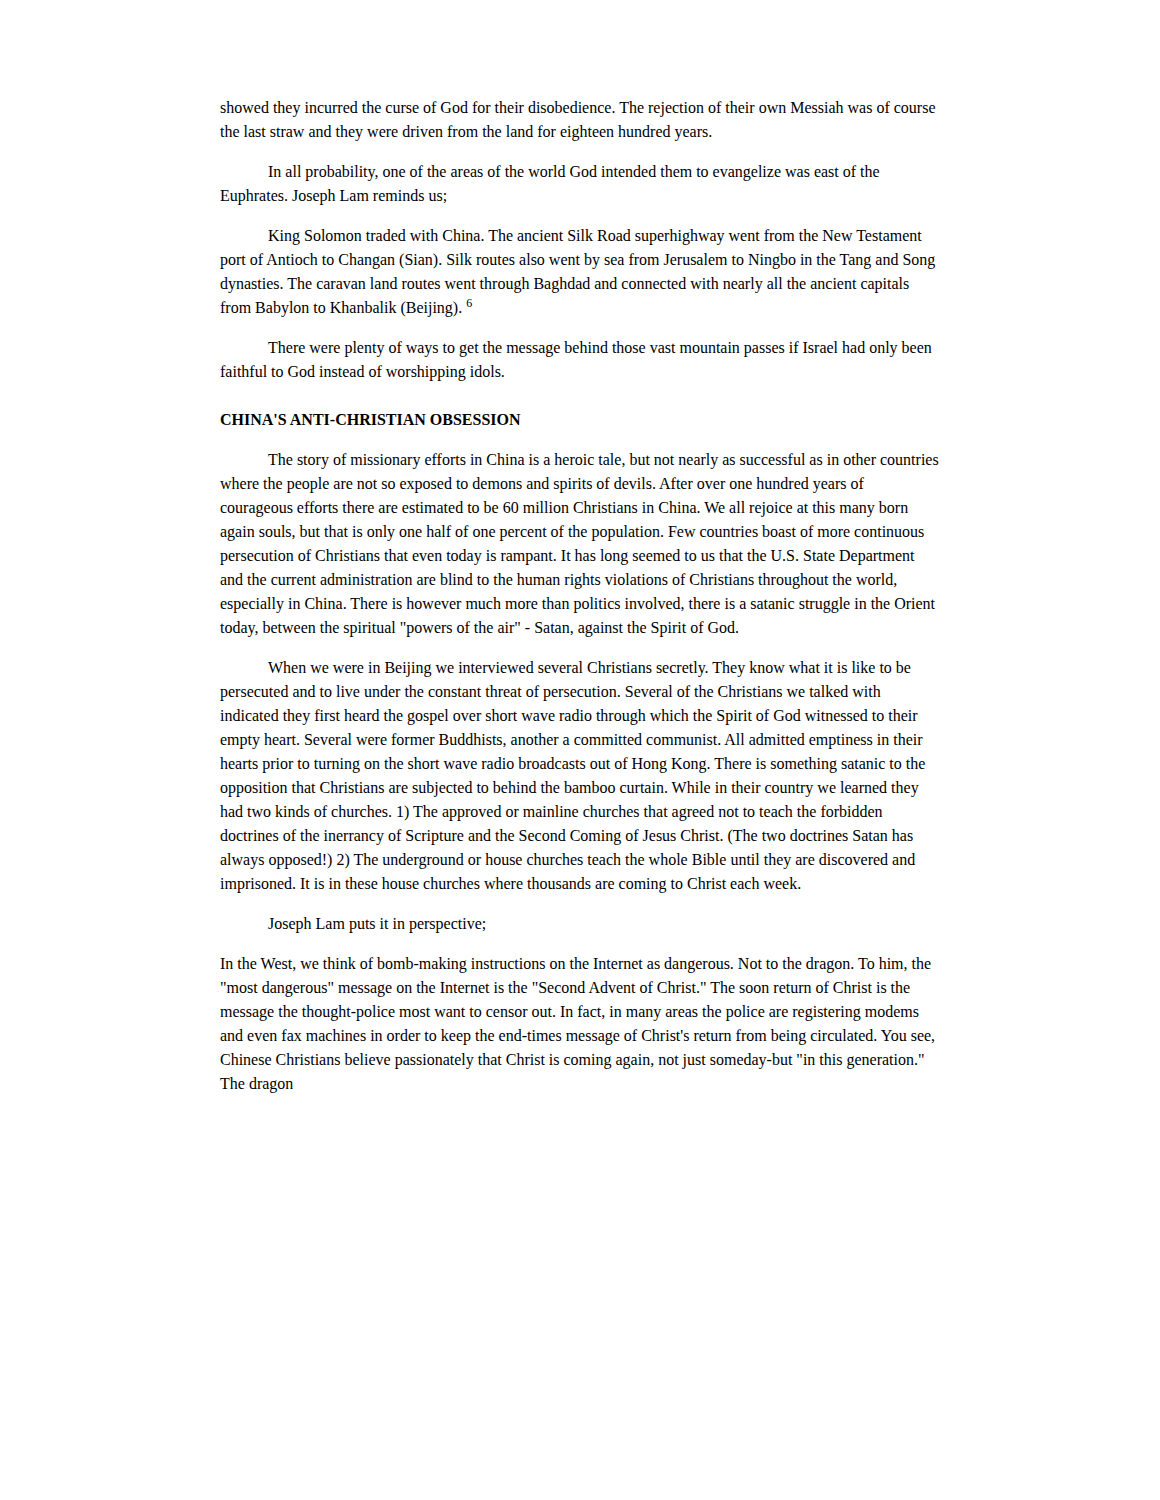showed they incurred the curse of God for their disobedience. The rejection of their own Messiah was of course the last straw and they were driven from the land for eighteen hundred years.
In all probability, one of the areas of the world God intended them to evangelize was east of the Euphrates. Joseph Lam reminds us;
King Solomon traded with China. The ancient Silk Road superhighway went from the New Testament port of Antioch to Changan (Sian). Silk routes also went by sea from Jerusalem to Ningbo in the Tang and Song dynasties. The caravan land routes went through Baghdad and connected with nearly all the ancient capitals from Babylon to Khanbalik (Beijing). 6
There were plenty of ways to get the message behind those vast mountain passes if Israel had only been faithful to God instead of worshipping idols.
China's Anti-Christian Obsession
The story of missionary efforts in China is a heroic tale, but not nearly as successful as in other countries where the people are not so exposed to demons and spirits of devils. After over one hundred years of courageous efforts there are estimated to be 60 million Christians in China. We all rejoice at this many born again souls, but that is only one half of one percent of the population. Few countries boast of more continuous persecution of Christians that even today is rampant. It has long seemed to us that the U.S. State Department and the current administration are blind to the human rights violations of Christians throughout the world, especially in China. There is however much more than politics involved, there is a satanic struggle in the Orient today, between the spiritual "powers of the air" - Satan, against the Spirit of God.
When we were in Beijing we interviewed several Christians secretly. They know what it is like to be persecuted and to live under the constant threat of persecution. Several of the Christians we talked with indicated they first heard the gospel over short wave radio through which the Spirit of God witnessed to their empty heart. Several were former Buddhists, another a committed communist. All admitted emptiness in their hearts prior to turning on the short wave radio broadcasts out of Hong Kong. There is something satanic to the opposition that Christians are subjected to behind the bamboo curtain. While in their country we learned they had two kinds of churches. 1) The approved or mainline churches that agreed not to teach the forbidden doctrines of the inerrancy of Scripture and the Second Coming of Jesus Christ. (The two doctrines Satan has always opposed!) 2) The underground or house churches teach the whole Bible until they are discovered and imprisoned. It is in these house churches where thousands are coming to Christ each week.
Joseph Lam puts it in perspective;
In the West, we think of bomb-making instructions on the Internet as dangerous. Not to the dragon. To him, the "most dangerous" message on the Internet is the "Second Advent of Christ." The soon return of Christ is the message the thought-police most want to censor out. In fact, in many areas the police are registering modems and even fax machines in order to keep the end-times message of Christ's return from being circulated. You see, Chinese Christians believe passionately that Christ is coming again, not just someday-but "in this generation." The dragon